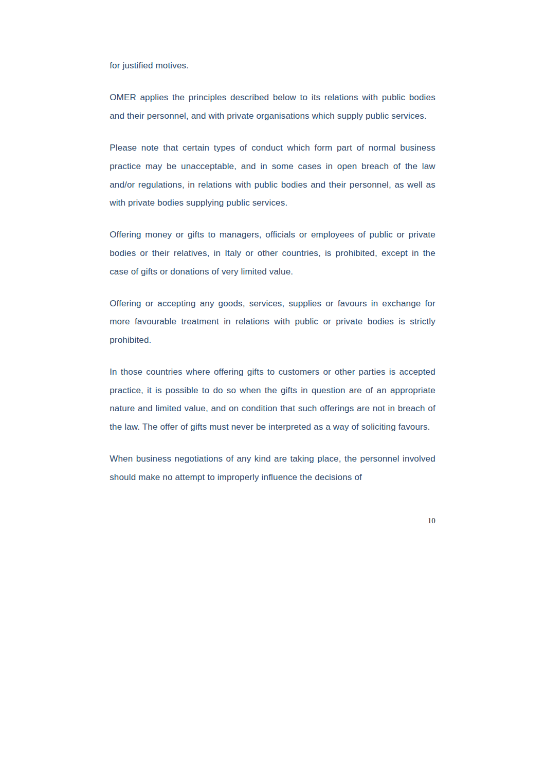for justified motives.
OMER applies the principles described below to its relations with public bodies and their personnel, and with private organisations which supply public services.
Please note that certain types of conduct which form part of normal business practice may be unacceptable, and in some cases in open breach of the law and/or regulations, in relations with public bodies and their personnel, as well as with private bodies supplying public services.
Offering money or gifts to managers, officials or employees of public or private bodies or their relatives, in Italy or other countries, is prohibited, except in the case of gifts or donations of very limited value.
Offering or accepting any goods, services, supplies or favours in exchange for more favourable treatment in relations with public or private bodies is strictly prohibited.
In those countries where offering gifts to customers or other parties is accepted practice, it is possible to do so when the gifts in question are of an appropriate nature and limited value, and on condition that such offerings are not in breach of the law. The offer of gifts must never be interpreted as a way of soliciting favours.
When business negotiations of any kind are taking place, the personnel involved should make no attempt to improperly influence the decisions of
10